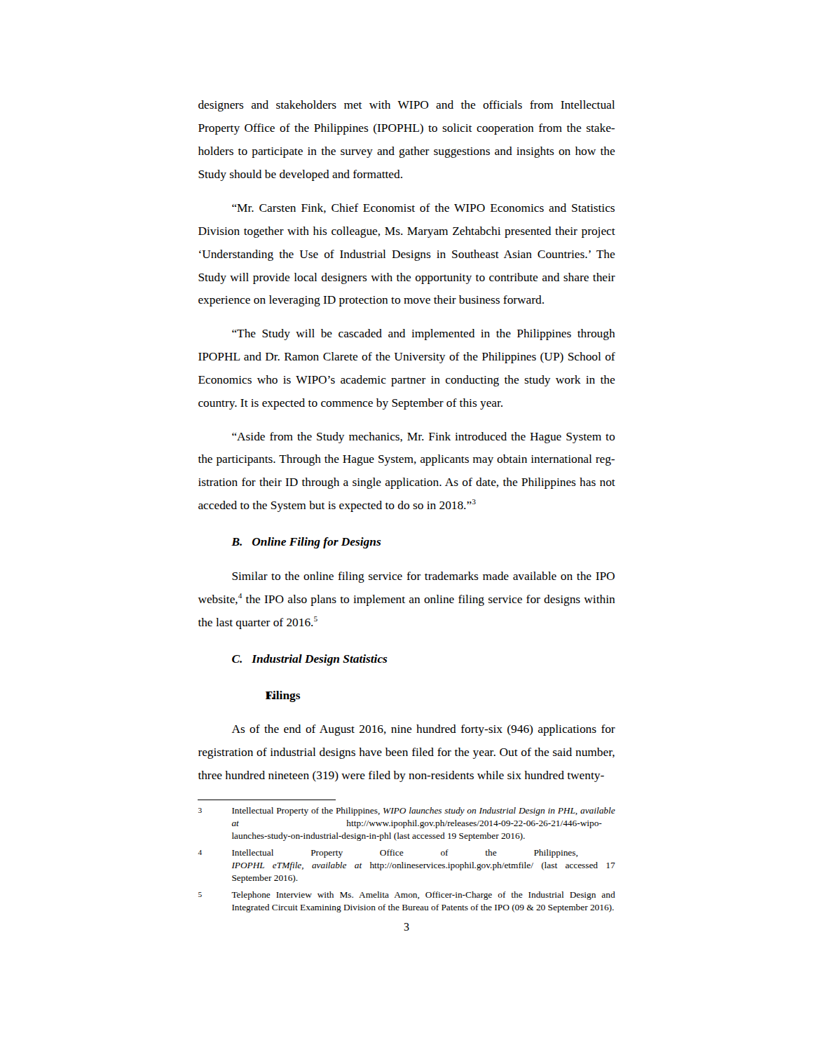designers and stakeholders met with WIPO and the officials from Intellectual Property Office of the Philippines (IPOPHL) to solicit cooperation from the stakeholders to participate in the survey and gather suggestions and insights on how the Study should be developed and formatted.
“Mr. Carsten Fink, Chief Economist of the WIPO Economics and Statistics Division together with his colleague, Ms. Maryam Zehtabchi presented their project ‘Understanding the Use of Industrial Designs in Southeast Asian Countries.’ The Study will provide local designers with the opportunity to contribute and share their experience on leveraging ID protection to move their business forward.
“The Study will be cascaded and implemented in the Philippines through IPOPHL and Dr. Ramon Clarete of the University of the Philippines (UP) School of Economics who is WIPO’s academic partner in conducting the study work in the country. It is expected to commence by September of this year.
“Aside from the Study mechanics, Mr. Fink introduced the Hague System to the participants. Through the Hague System, applicants may obtain international registration for their ID through a single application. As of date, the Philippines has not acceded to the System but is expected to do so in 2018.”3
B. Online Filing for Designs
Similar to the online filing service for trademarks made available on the IPO website,4 the IPO also plans to implement an online filing service for designs within the last quarter of 2016.5
C. Industrial Design Statistics
1. Filings
As of the end of August 2016, nine hundred forty-six (946) applications for registration of industrial designs have been filed for the year. Out of the said number, three hundred nineteen (319) were filed by non-residents while six hundred twenty-
3
Intellectual Property of the Philippines, WIPO launches study on Industrial Design in PHL, available at http://www.ipophil.gov.ph/releases/2014-09-22-06-26-21/446-wipo-launches-study-on-industrial-design-in-phl (last accessed 19 September 2016).
4
Intellectual Property Office of the Philippines, IPOPHL eTMfile, available at http://onlineservices.ipophil.gov.ph/etmfile/ (last accessed 17 September 2016).
5
Telephone Interview with Ms. Amelita Amon, Officer-in-Charge of the Industrial Design and Integrated Circuit Examining Division of the Bureau of Patents of the IPO (09 & 20 September 2016).
3